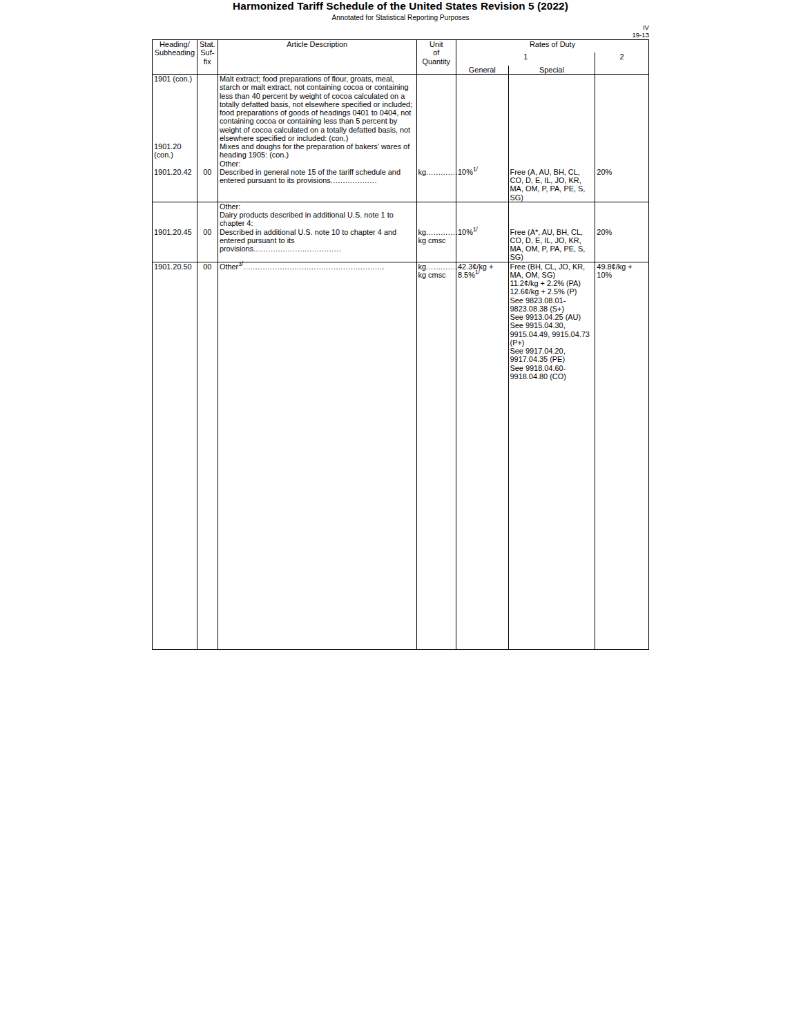Harmonized Tariff Schedule of the United States Revision 5 (2022)
Annotated for Statistical Reporting Purposes
IV
19-13
| Heading/ Subheading | Stat. Suf- fix | Article Description | Unit of Quantity | Rates of Duty |
| --- | --- | --- | --- | --- |
| 1 | 2 |
| | | | | General | Special | |
| 1901 (con.) | | Malt extract; food preparations of flour, groats, meal, starch or malt extract, not containing cocoa or containing less than 40 percent by weight of cocoa calculated on a totally defatted basis, not elsewhere specified or included; food preparations of goods of headings 0401 to 0404, not containing cocoa or containing less than 5 percent by weight of cocoa calculated on a totally defatted basis, not elsewhere specified or included: (con.) | | | | |
| 1901.20 (con.) | | Mixes and doughs for the preparation of bakers' wares of heading 1905: (con.) | | | | |
| | | Other: | | | | |
| 1901.20.42 | 00 | Described in general note 15 of the tariff schedule and entered pursuant to its provisions ................... | kg .............. | 10% 1/ | Free (A, AU, BH, CL, CO, D, E, IL, JO, KR, MA, OM, P, PA, PE, S, SG) | 20% |
| | | Other: | | | | |
| | | Dairy products described in additional U.S. note 1 to chapter 4: | | | | |
| 1901.20.45 | 00 | Described in additional U.S. note 10 to chapter 4 and entered pursuant to its provisions .................................... | kg .............. kg cmsc | 10% 1/ | Free (A*, AU, BH, CL, CO, D, E, IL, JO, KR, MA, OM, P, PA, PE, S, SG) | 20% |
| 1901.20.50 | 00 | Other 3/ .......................................................... | kg .............. kg cmsc | 42.3¢/kg + 8.5% 1/ | Free (BH, CL, JO, KR, MA, OM, SG) 11.2¢/kg + 2.2% (PA) 12.6¢/kg + 2.5% (P) See 9823.08.01-9823.08.38 (S+) See 9913.04.25 (AU) See 9915.04.30, 9915.04.49, 9915.04.73 (P+) See 9917.04.20, 9917.04.35 (PE) See 9918.04.60-9918.04.80 (CO) | 49.8¢/kg + 10% |